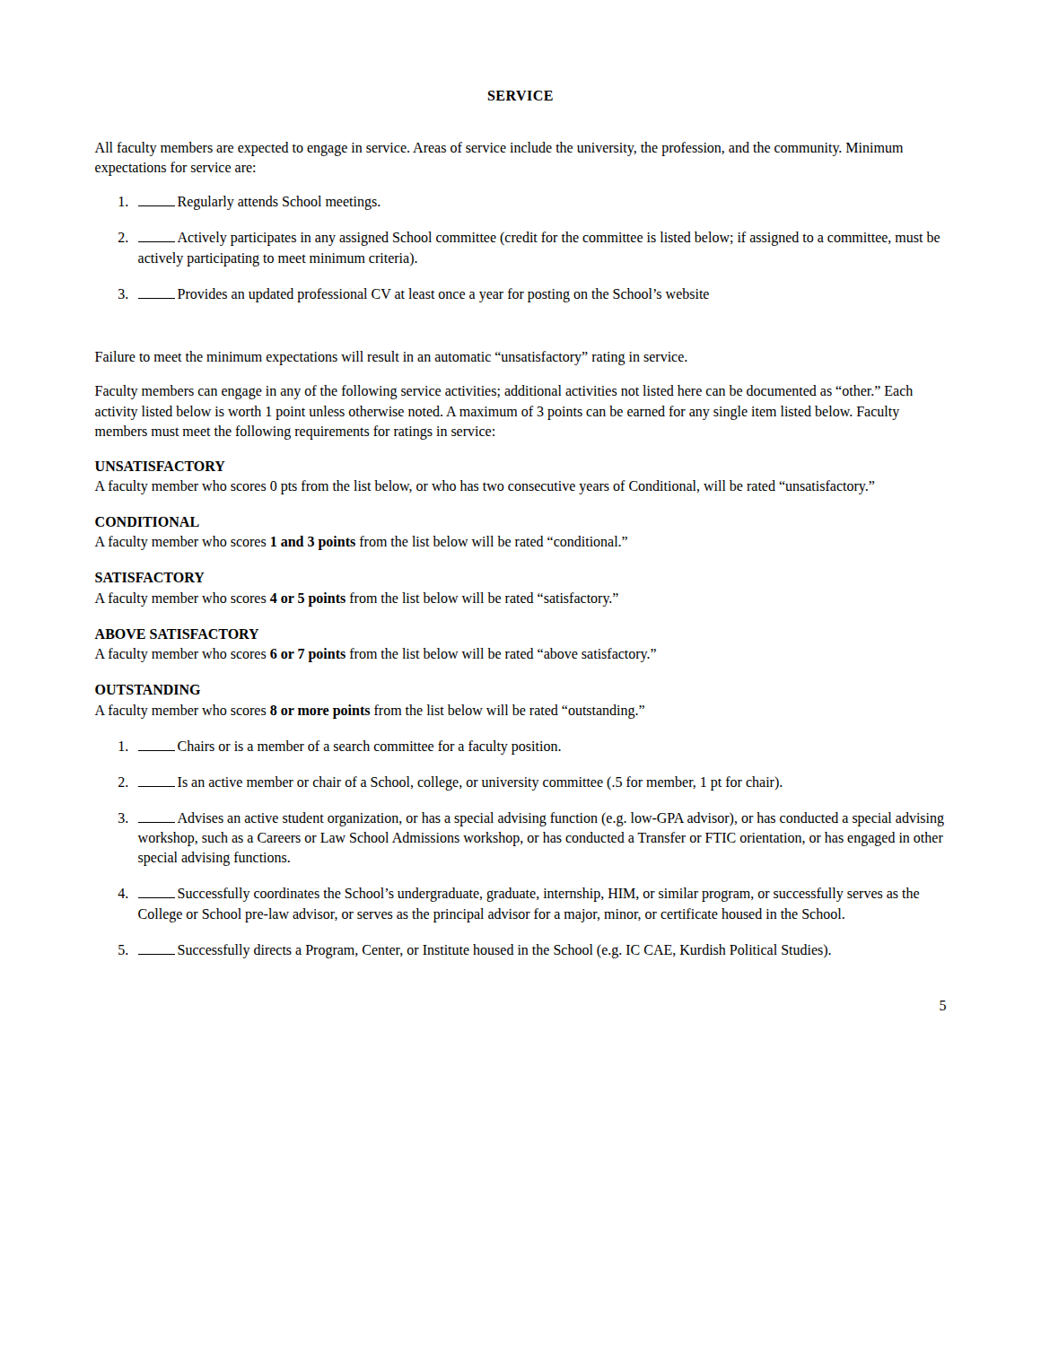SERVICE
All faculty members are expected to engage in service. Areas of service include the university, the profession, and the community. Minimum expectations for service are:
Regularly attends School meetings.
Actively participates in any assigned School committee (credit for the committee is listed below; if assigned to a committee, must be actively participating to meet minimum criteria).
Provides an updated professional CV at least once a year for posting on the School’s website
Failure to meet the minimum expectations will result in an automatic “unsatisfactory” rating in service.
Faculty members can engage in any of the following service activities; additional activities not listed here can be documented as “other.” Each activity listed below is worth 1 point unless otherwise noted. A maximum of 3 points can be earned for any single item listed below. Faculty members must meet the following requirements for ratings in service:
UNSATISFACTORY
A faculty member who scores 0 pts from the list below, or who has two consecutive years of Conditional, will be rated “unsatisfactory.”
CONDITIONAL
A faculty member who scores 1 and 3 points from the list below will be rated “conditional.”
SATISFACTORY
A faculty member who scores 4 or 5 points from the list below will be rated “satisfactory.”
ABOVE SATISFACTORY
A faculty member who scores 6 or 7 points from the list below will be rated “above satisfactory.”
OUTSTANDING
A faculty member who scores 8 or more points from the list below will be rated “outstanding.”
Chairs or is a member of a search committee for a faculty position.
Is an active member or chair of a School, college, or university committee (.5 for member, 1 pt for chair).
Advises an active student organization, or has a special advising function (e.g. low-GPA advisor), or has conducted a special advising workshop, such as a Careers or Law School Admissions workshop, or has conducted a Transfer or FTIC orientation, or has engaged in other special advising functions.
Successfully coordinates the School’s undergraduate, graduate, internship, HIM, or similar program, or successfully serves as the College or School pre-law advisor, or serves as the principal advisor for a major, minor, or certificate housed in the School.
Successfully directs a Program, Center, or Institute housed in the School (e.g. IC CAE, Kurdish Political Studies).
5